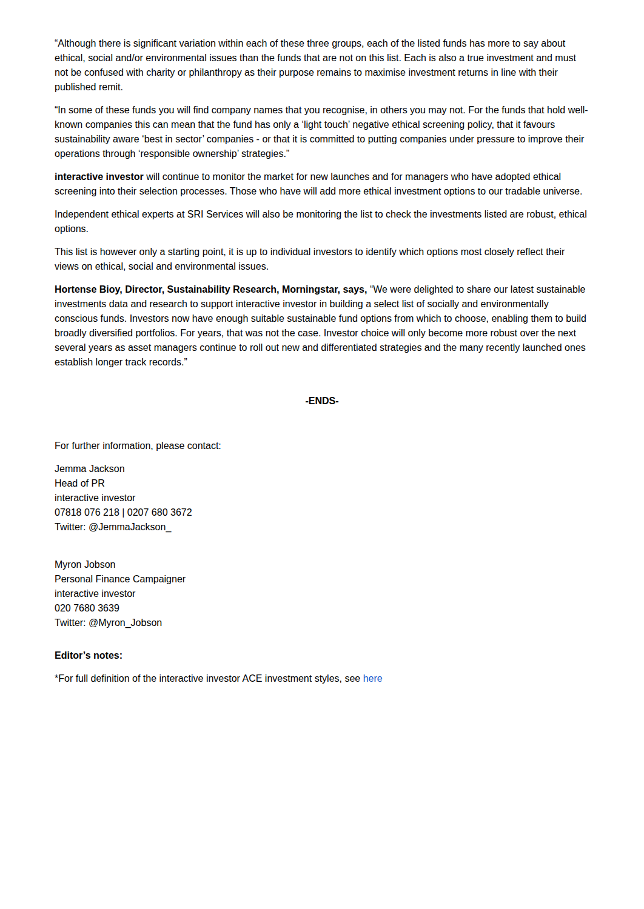“Although there is significant variation within each of these three groups, each of the listed funds has more to say about ethical, social and/or environmental issues than the funds that are not on this list. Each is also a true investment and must not be confused with charity or philanthropy as their purpose remains to maximise investment returns in line with their published remit.
“In some of these funds you will find company names that you recognise, in others you may not. For the funds that hold well-known companies this can mean that the fund has only a ‘light touch’ negative ethical screening policy, that it favours sustainability aware ‘best in sector’ companies - or that it is committed to putting companies under pressure to improve their operations through ‘responsible ownership’ strategies.”
interactive investor will continue to monitor the market for new launches and for managers who have adopted ethical screening into their selection processes. Those who have will add more ethical investment options to our tradable universe.
Independent ethical experts at SRI Services will also be monitoring the list to check the investments listed are robust, ethical options.
This list is however only a starting point, it is up to individual investors to identify which options most closely reflect their views on ethical, social and environmental issues.
Hortense Bioy, Director, Sustainability Research, Morningstar, says, “We were delighted to share our latest sustainable investments data and research to support interactive investor in building a select list of socially and environmentally conscious funds. Investors now have enough suitable sustainable fund options from which to choose, enabling them to build broadly diversified portfolios. For years, that was not the case. Investor choice will only become more robust over the next several years as asset managers continue to roll out new and differentiated strategies and the many recently launched ones establish longer track records.”
-ENDS-
For further information, please contact:
Jemma Jackson
Head of PR
interactive investor
07818 076 218 | 0207 680 3672
Twitter: @JemmaJackson_
Myron Jobson
Personal Finance Campaigner
interactive investor
020 7680 3639
Twitter: @Myron_Jobson
Editor’s notes:
*For full definition of the interactive investor ACE investment styles, see here